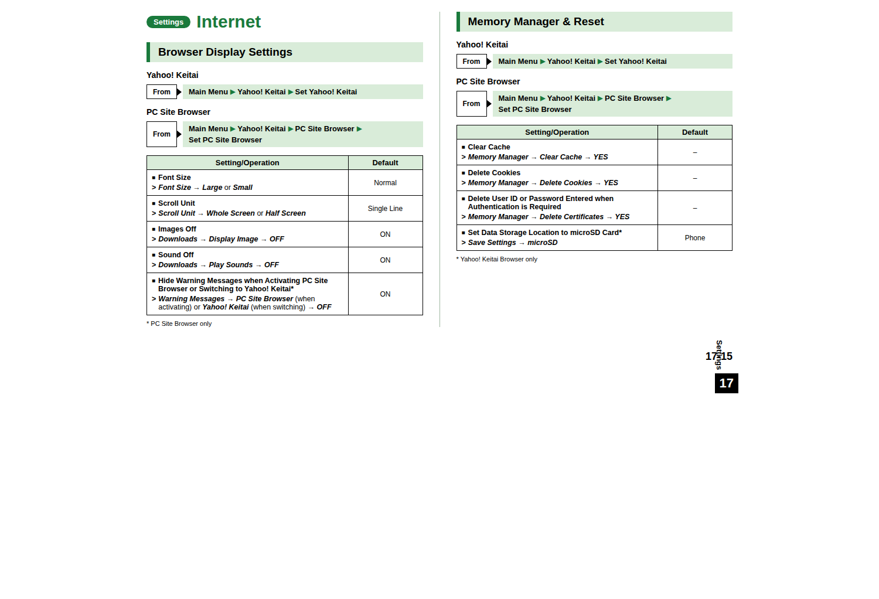Settings Internet
Browser Display Settings
Yahoo! Keitai
From
Main Menu ▶ Yahoo! Keitai ▶ Set Yahoo! Keitai
PC Site Browser
From
Main Menu ▶ Yahoo! Keitai ▶ PC Site Browser ▶ Set PC Site Browser
| Setting/Operation | Default |
| --- | --- |
| ■ Font Size > Font Size → Large or Small | Normal |
| ■ Scroll Unit > Scroll Unit → Whole Screen or Half Screen | Single Line |
| ■ Images Off > Downloads → Display Image → OFF | ON |
| ■ Sound Off > Downloads → Play Sounds → OFF | ON |
| ■ Hide Warning Messages when Activating PC Site Browser or Switching to Yahoo! Keitai* > Warning Messages → PC Site Browser (when activating) or Yahoo! Keitai (when switching) → OFF | ON |
* PC Site Browser only
Memory Manager & Reset
Yahoo! Keitai
From
Main Menu ▶ Yahoo! Keitai ▶ Set Yahoo! Keitai
PC Site Browser
From
Main Menu ▶ Yahoo! Keitai ▶ PC Site Browser ▶ Set PC Site Browser
| Setting/Operation | Default |
| --- | --- |
| ■ Clear Cache > Memory Manager → Clear Cache → YES | – |
| ■ Delete Cookies > Memory Manager → Delete Cookies → YES | – |
| ■ Delete User ID or Password Entered when Authentication is Required > Memory Manager → Delete Certificates → YES | – |
| ■ Set Data Storage Location to microSD Card* > Save Settings → microSD | Phone |
* Yahoo! Keitai Browser only
Settings
17
17-15